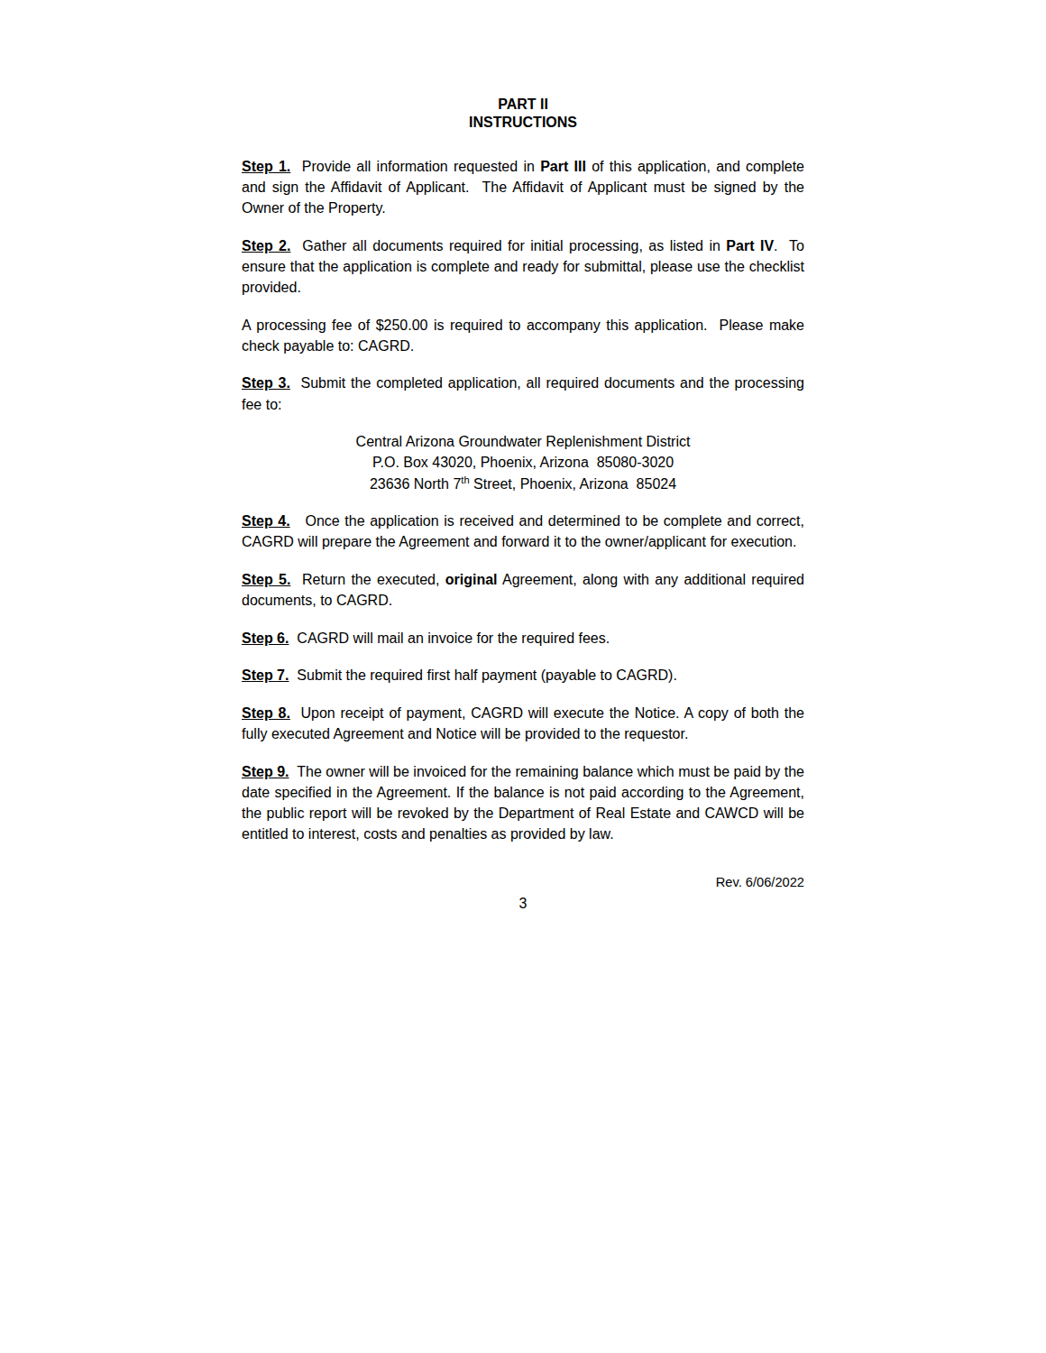PART II
INSTRUCTIONS
Step 1. Provide all information requested in Part III of this application, and complete and sign the Affidavit of Applicant. The Affidavit of Applicant must be signed by the Owner of the Property.
Step 2. Gather all documents required for initial processing, as listed in Part IV. To ensure that the application is complete and ready for submittal, please use the checklist provided.
A processing fee of $250.00 is required to accompany this application. Please make check payable to: CAGRD.
Step 3. Submit the completed application, all required documents and the processing fee to:
Central Arizona Groundwater Replenishment District P.O. Box 43020, Phoenix, Arizona 85080-3020 23636 North 7th Street, Phoenix, Arizona 85024
Step 4. Once the application is received and determined to be complete and correct, CAGRD will prepare the Agreement and forward it to the owner/applicant for execution.
Step 5. Return the executed, original Agreement, along with any additional required documents, to CAGRD.
Step 6. CAGRD will mail an invoice for the required fees.
Step 7. Submit the required first half payment (payable to CAGRD).
Step 8. Upon receipt of payment, CAGRD will execute the Notice. A copy of both the fully executed Agreement and Notice will be provided to the requestor.
Step 9. The owner will be invoiced for the remaining balance which must be paid by the date specified in the Agreement. If the balance is not paid according to the Agreement, the public report will be revoked by the Department of Real Estate and CAWCD will be entitled to interest, costs and penalties as provided by law.
Rev. 6/06/2022
3